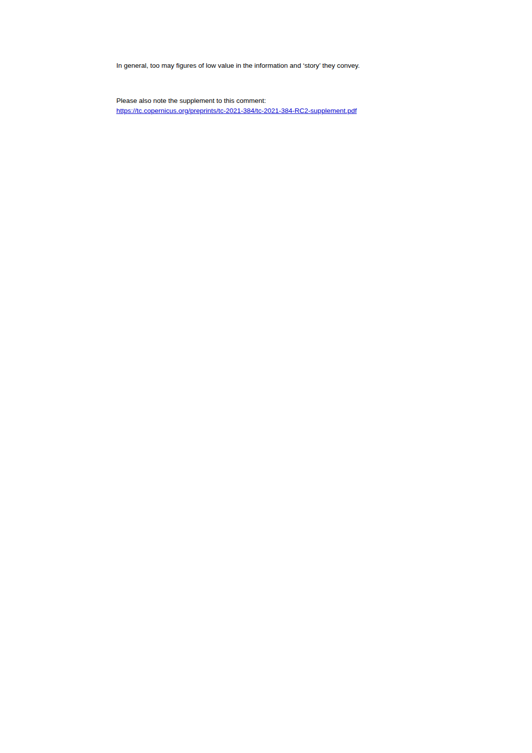In general, too may figures of low value in the information and ‘story’ they convey.
Please also note the supplement to this comment:
https://tc.copernicus.org/preprints/tc-2021-384/tc-2021-384-RC2-supplement.pdf